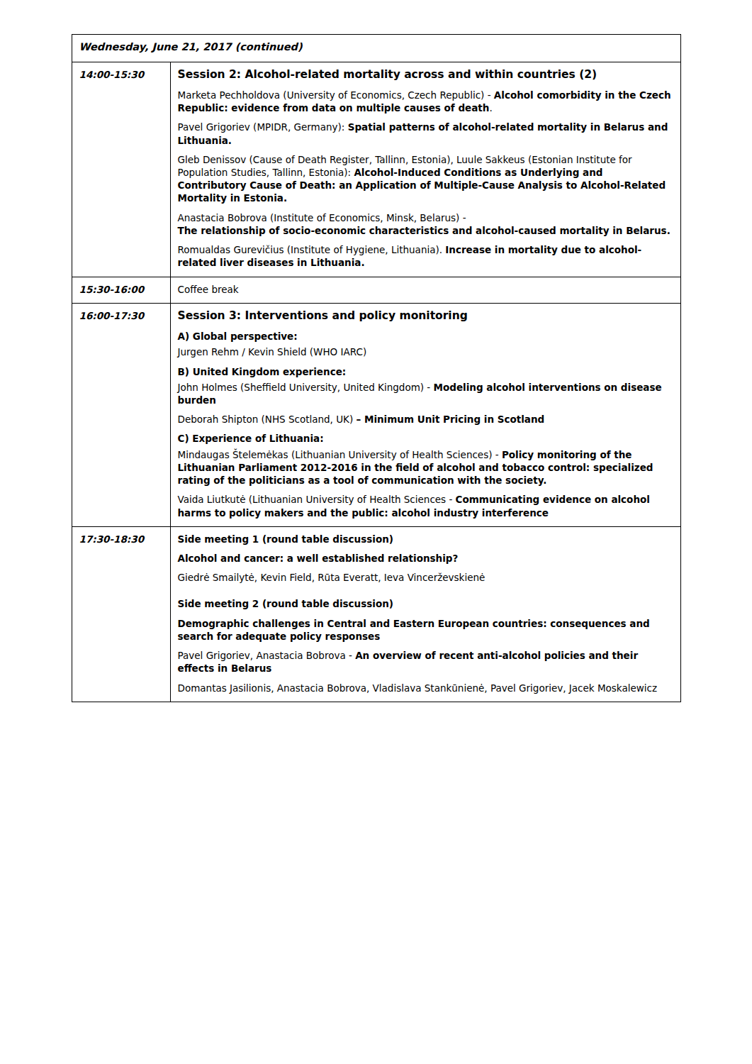| Wednesday, June 21, 2017 (continued) |
| --- |
| 14:00-15:30 | Session 2: Alcohol-related mortality across and within countries (2) Marketa Pechholdova (University of Economics, Czech Republic) - Alcohol comorbidity in the Czech Republic: evidence from data on multiple causes of death . Pavel Grigoriev (MPIDR, Germany): Spatial patterns of alcohol-related mortality in Belarus and Lithuania. Gleb Denissov (Cause of Death Register, Tallinn, Estonia), Luule Sakkeus (Estonian Institute for Population Studies, Tallinn, Estonia): Alcohol-Induced Conditions as Underlying and Contributory Cause of Death: an Application of Multiple-Cause Analysis to Alcohol-Related Mortality in Estonia. Anastacia Bobrova (Institute of Economics, Minsk, Belarus) - The relationship of socio-economic characteristics and alcohol-caused mortality in Belarus. Romualdas Gurevičius (Institute of Hygiene, Lithuania). Increase in mortality due to alcohol-related liver diseases in Lithuania. |
| 15:30-16:00 | Coffee break |
| 16:00-17:30 | Session 3: Interventions and policy monitoring A) Global perspective: Jurgen Rehm / Kevin Shield (WHO IARC) B) United Kingdom experience: John Holmes (Sheffield University, United Kingdom) - Modeling alcohol interventions on disease burden Deborah Shipton (NHS Scotland, UK) – Minimum Unit Pricing in Scotland C) Experience of Lithuania: Mindaugas Štelemėkas (Lithuanian University of Health Sciences) - Policy monitoring of the Lithuanian Parliament 2012-2016 in the field of alcohol and tobacco control: specialized rating of the politicians as a tool of communication with the society. Vaida Liutkutė (Lithuanian University of Health Sciences - Communicating evidence on alcohol harms to policy makers and the public: alcohol industry interference |
| 17:30-18:30 | Side meeting 1 (round table discussion) Alcohol and cancer: a well established relationship? Giedrė Smailytė, Kevin Field, Rūta Everatt, Ieva Vincerževskienė Side meeting 2 (round table discussion) Demographic challenges in Central and Eastern European countries: consequences and search for adequate policy responses Pavel Grigoriev, Anastacia Bobrova - An overview of recent anti-alcohol policies and their effects in Belarus Domantas Jasilionis, Anastacia Bobrova, Vladislava Stankūnienė, Pavel Grigoriev, Jacek Moskalewicz |